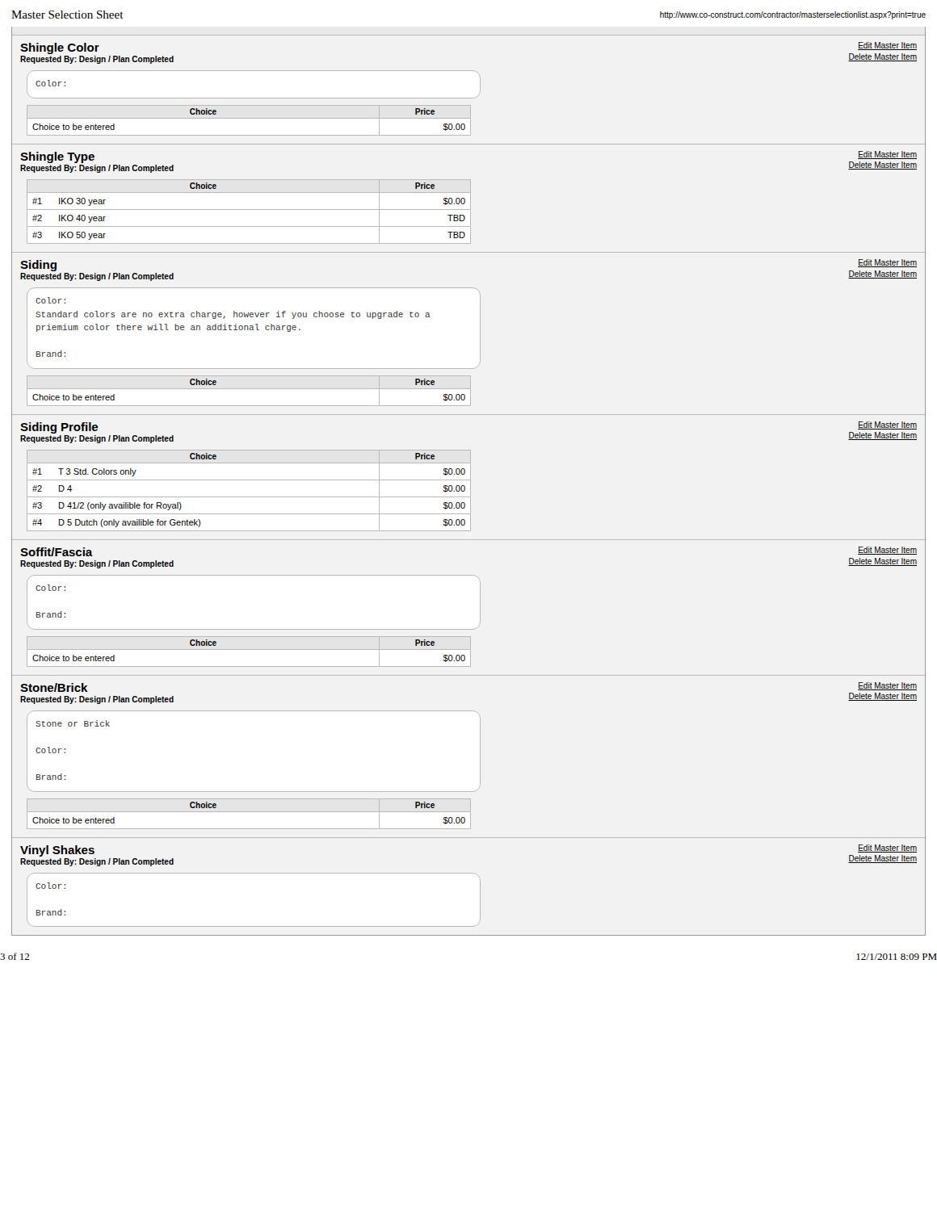Master Selection Sheet
http://www.co-construct.com/contractor/masterselectionlist.aspx?print=true
Shingle Color
Requested By: Design / Plan Completed
Edit Master Item
Delete Master Item
Color:
| Choice | Price |
| --- | --- |
| Choice to be entered | $0.00 |
Shingle Type
Requested By: Design / Plan Completed
Edit Master Item
Delete Master Item
| Choice | Price |
| --- | --- |
| #1 | IKO 30 year | $0.00 |
| #2 | IKO 40 year | TBD |
| #3 | IKO 50 year | TBD |
Siding
Requested By: Design / Plan Completed
Edit Master Item
Delete Master Item
Color:
Standard colors are no extra charge, however if you choose to upgrade to a
priemium color there will be an additional charge.
Brand:
| Choice | Price |
| --- | --- |
| Choice to be entered | $0.00 |
Siding Profile
Requested By: Design / Plan Completed
Edit Master Item
Delete Master Item
| Choice | Price |
| --- | --- |
| #1 | T 3 Std. Colors only | $0.00 |
| #2 | D 4 | $0.00 |
| #3 | D 41/2 (only availible for Royal) | $0.00 |
| #4 | D 5 Dutch (only availible for Gentek) | $0.00 |
Soffit/Fascia
Requested By: Design / Plan Completed
Edit Master Item
Delete Master Item
Color:
Brand:
| Choice | Price |
| --- | --- |
| Choice to be entered | $0.00 |
Stone/Brick
Requested By: Design / Plan Completed
Edit Master Item
Delete Master Item
Stone or Brick
Color:
Brand:
| Choice | Price |
| --- | --- |
| Choice to be entered | $0.00 |
Vinyl Shakes
Requested By: Design / Plan Completed
Edit Master Item
Delete Master Item
Color:
Brand:
3 of 12
12/1/2011 8:09 PM